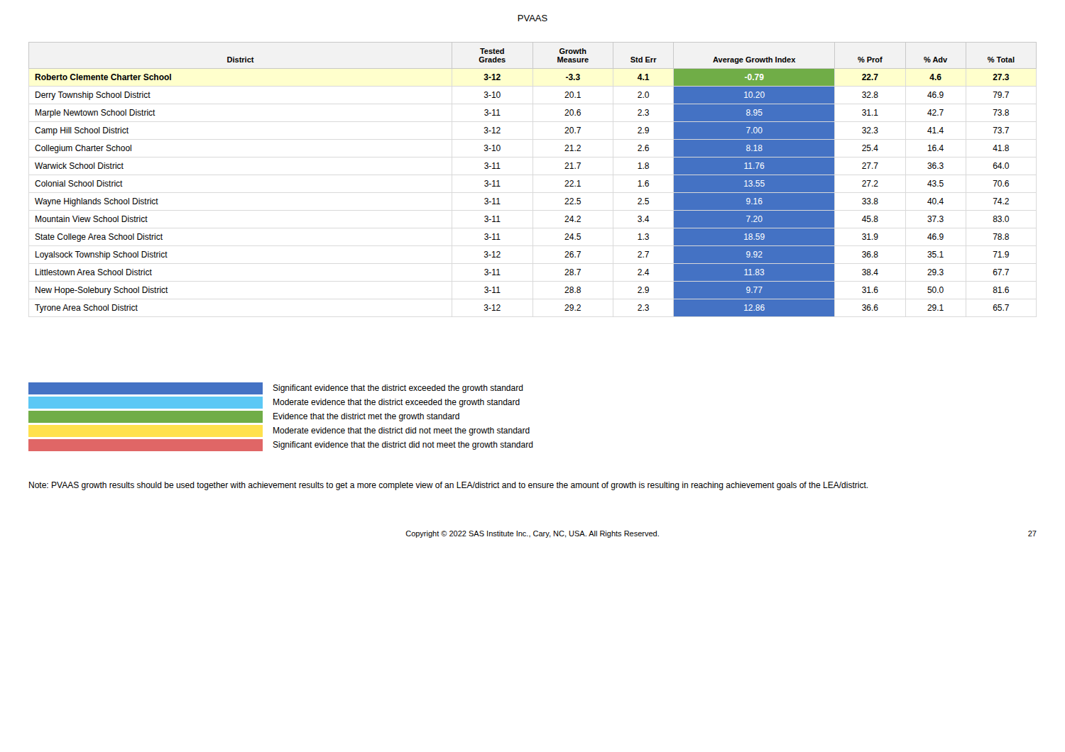PVAAS
| District | Tested Grades | Growth Measure | Std Err | Average Growth Index | % Prof | % Adv | % Total |
| --- | --- | --- | --- | --- | --- | --- | --- |
| Roberto Clemente Charter School | 3-12 | -3.3 | 4.1 | -0.79 | 22.7 | 4.6 | 27.3 |
| Derry Township School District | 3-10 | 20.1 | 2.0 | 10.20 | 32.8 | 46.9 | 79.7 |
| Marple Newtown School District | 3-11 | 20.6 | 2.3 | 8.95 | 31.1 | 42.7 | 73.8 |
| Camp Hill School District | 3-12 | 20.7 | 2.9 | 7.00 | 32.3 | 41.4 | 73.7 |
| Collegium Charter School | 3-10 | 21.2 | 2.6 | 8.18 | 25.4 | 16.4 | 41.8 |
| Warwick School District | 3-11 | 21.7 | 1.8 | 11.76 | 27.7 | 36.3 | 64.0 |
| Colonial School District | 3-11 | 22.1 | 1.6 | 13.55 | 27.2 | 43.5 | 70.6 |
| Wayne Highlands School District | 3-11 | 22.5 | 2.5 | 9.16 | 33.8 | 40.4 | 74.2 |
| Mountain View School District | 3-11 | 24.2 | 3.4 | 7.20 | 45.8 | 37.3 | 83.0 |
| State College Area School District | 3-11 | 24.5 | 1.3 | 18.59 | 31.9 | 46.9 | 78.8 |
| Loyalsock Township School District | 3-12 | 26.7 | 2.7 | 9.92 | 36.8 | 35.1 | 71.9 |
| Littlestown Area School District | 3-11 | 28.7 | 2.4 | 11.83 | 38.4 | 29.3 | 67.7 |
| New Hope-Solebury School District | 3-11 | 28.8 | 2.9 | 9.77 | 31.6 | 50.0 | 81.6 |
| Tyrone Area School District | 3-12 | 29.2 | 2.3 | 12.86 | 36.6 | 29.1 | 65.7 |
| | Significant evidence that the district exceeded the growth standard |
| | Moderate evidence that the district exceeded the growth standard |
| | Evidence that the district met the growth standard |
| | Moderate evidence that the district did not meet the growth standard |
| | Significant evidence that the district did not meet the growth standard |
Note: PVAAS growth results should be used together with achievement results to get a more complete view of an LEA/district and to ensure the amount of growth is resulting in reaching achievement goals of the LEA/district.
Copyright © 2022 SAS Institute Inc., Cary, NC, USA. All Rights Reserved. 27